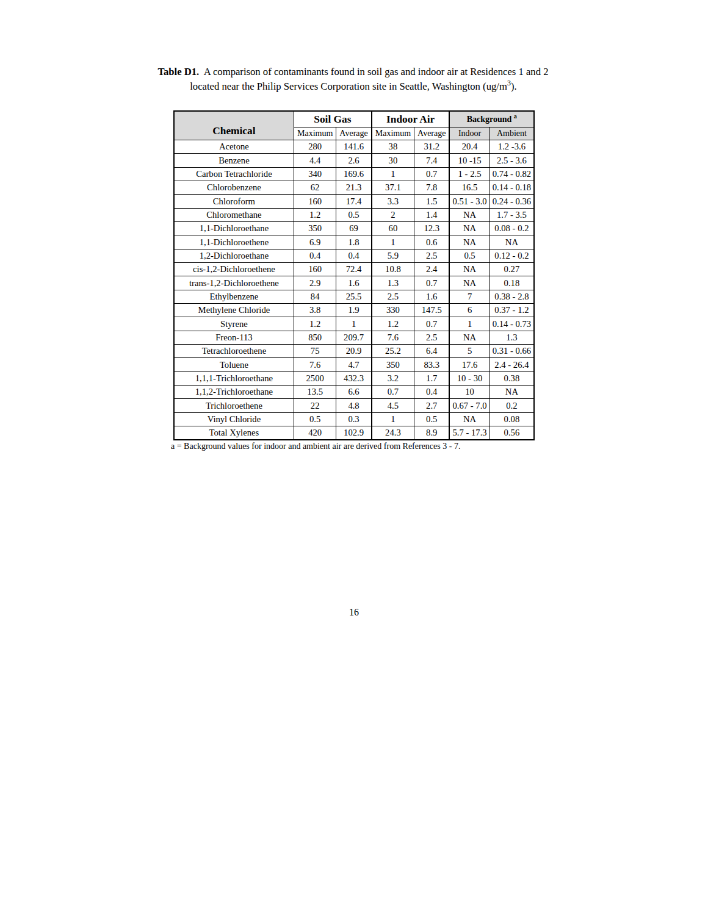Table D1. A comparison of contaminants found in soil gas and indoor air at Residences 1 and 2 located near the Philip Services Corporation site in Seattle, Washington (ug/m3).
| Chemical | Soil Gas | Indoor Air | Background a |
| --- | --- | --- | --- |
| Maximum | Average | Maximum | Average | Indoor | Ambient |
| Acetone | 280 | 141.6 | 38 | 31.2 | 20.4 | 1.2 -3.6 |
| Benzene | 4.4 | 2.6 | 30 | 7.4 | 10 -15 | 2.5 - 3.6 |
| Carbon Tetrachloride | 340 | 169.6 | 1 | 0.7 | 1 - 2.5 | 0.74 - 0.82 |
| Chlorobenzene | 62 | 21.3 | 37.1 | 7.8 | 16.5 | 0.14 - 0.18 |
| Chloroform | 160 | 17.4 | 3.3 | 1.5 | 0.51 - 3.0 | 0.24 - 0.36 |
| Chloromethane | 1.2 | 0.5 | 2 | 1.4 | NA | 1.7 - 3.5 |
| 1,1-Dichloroethane | 350 | 69 | 60 | 12.3 | NA | 0.08 - 0.2 |
| 1,1-Dichloroethene | 6.9 | 1.8 | 1 | 0.6 | NA | NA |
| 1,2-Dichloroethane | 0.4 | 0.4 | 5.9 | 2.5 | 0.5 | 0.12 - 0.2 |
| cis-1,2-Dichloroethene | 160 | 72.4 | 10.8 | 2.4 | NA | 0.27 |
| trans-1,2-Dichloroethene | 2.9 | 1.6 | 1.3 | 0.7 | NA | 0.18 |
| Ethylbenzene | 84 | 25.5 | 2.5 | 1.6 | 7 | 0.38 - 2.8 |
| Methylene Chloride | 3.8 | 1.9 | 330 | 147.5 | 6 | 0.37 - 1.2 |
| Styrene | 1.2 | 1 | 1.2 | 0.7 | 1 | 0.14 - 0.73 |
| Freon-113 | 850 | 209.7 | 7.6 | 2.5 | NA | 1.3 |
| Tetrachloroethene | 75 | 20.9 | 25.2 | 6.4 | 5 | 0.31 - 0.66 |
| Toluene | 7.6 | 4.7 | 350 | 83.3 | 17.6 | 2.4 - 26.4 |
| 1,1,1-Trichloroethane | 2500 | 432.3 | 3.2 | 1.7 | 10 - 30 | 0.38 |
| 1,1,2-Trichloroethane | 13.5 | 6.6 | 0.7 | 0.4 | 10 | NA |
| Trichloroethene | 22 | 4.8 | 4.5 | 2.7 | 0.67 - 7.0 | 0.2 |
| Vinyl Chloride | 0.5 | 0.3 | 1 | 0.5 | NA | 0.08 |
| Total Xylenes | 420 | 102.9 | 24.3 | 8.9 | 5.7 - 17.3 | 0.56 |
a = Background values for indoor and ambient air are derived from References 3 - 7.
16